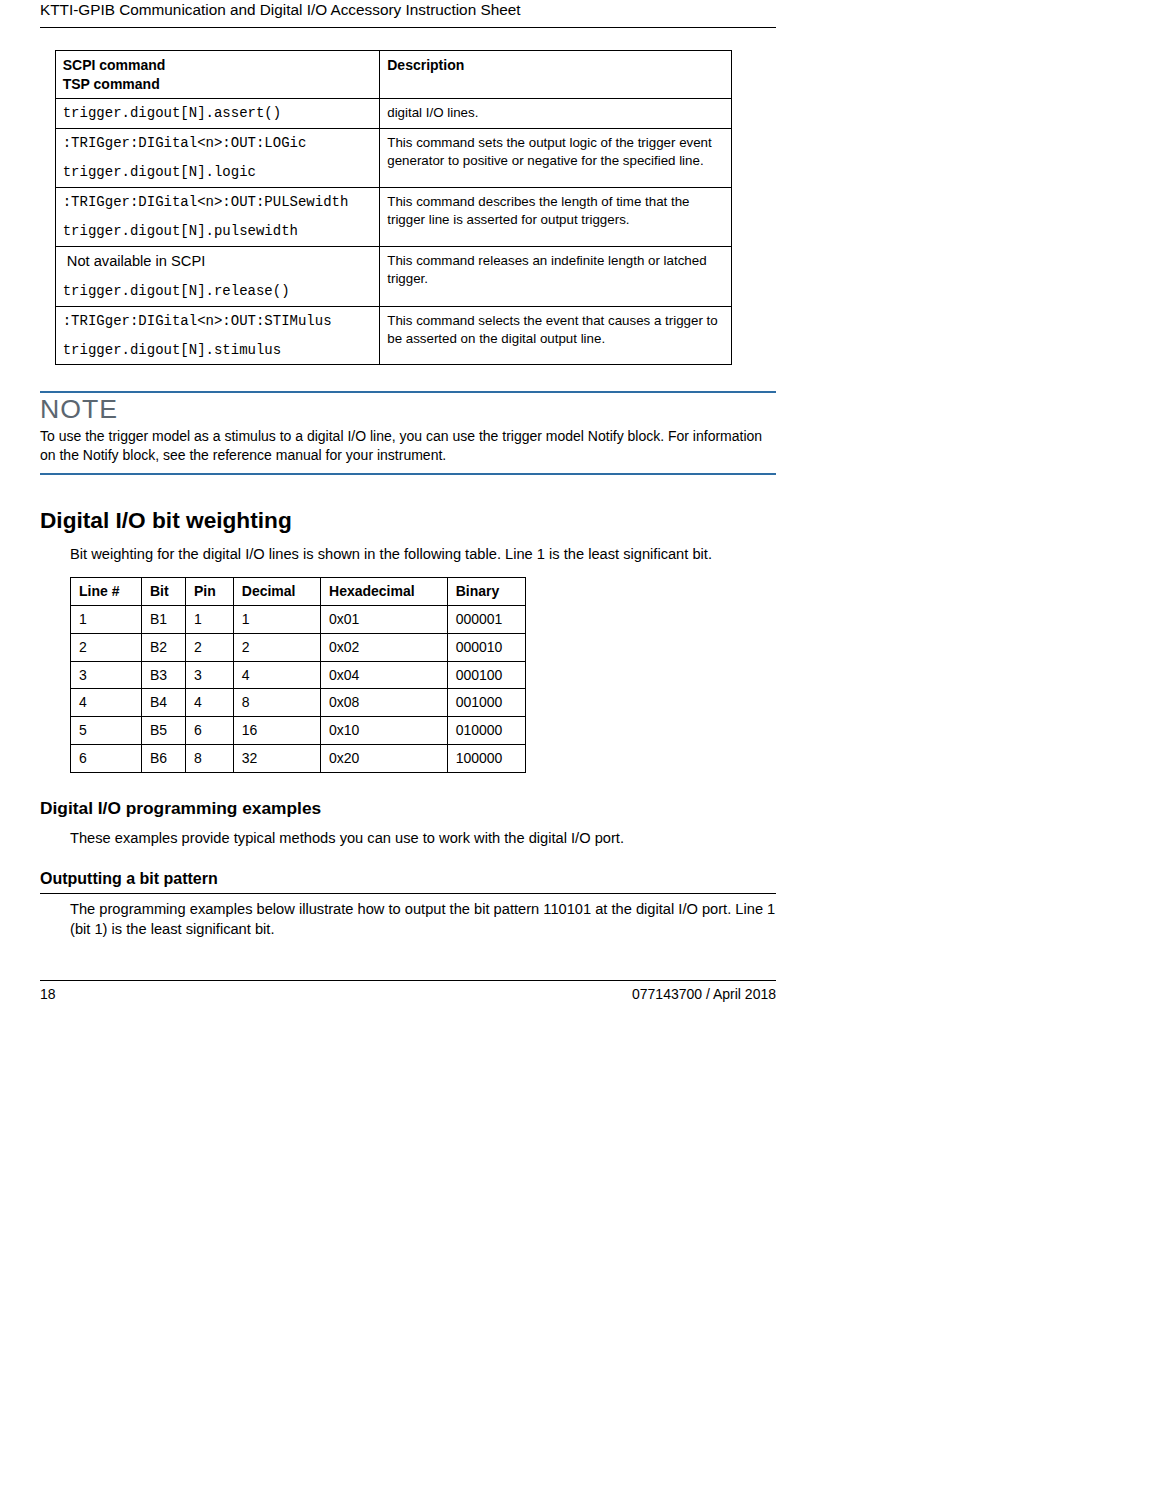KTTI-GPIB Communication and Digital I/O Accessory Instruction Sheet
| SCPI command TSP command | Description |
| --- | --- |
| trigger.digout[N].assert() | digital I/O lines. |
| :TRIGger:DIGital<n>:OUT:LOGic | This command sets the output logic of the trigger event generator to positive or negative for the specified line. |
| trigger.digout[N].logic |
| :TRIGger:DIGital<n>:OUT:PULSewidth | This command describes the length of time that the trigger line is asserted for output triggers. |
| trigger.digout[N].pulsewidth |
| Not available in SCPI | This command releases an indefinite length or latched trigger. |
| trigger.digout[N].release() |
| :TRIGger:DIGital<n>:OUT:STIMulus | This command selects the event that causes a trigger to be asserted on the digital output line. |
| trigger.digout[N].stimulus |
NOTE
To use the trigger model as a stimulus to a digital I/O line, you can use the trigger model Notify block. For information on the Notify block, see the reference manual for your instrument.
Digital I/O bit weighting
Bit weighting for the digital I/O lines is shown in the following table. Line 1 is the least significant bit.
| Line # | Bit | Pin | Decimal | Hexadecimal | Binary |
| --- | --- | --- | --- | --- | --- |
| 1 | B1 | 1 | 1 | 0x01 | 000001 |
| 2 | B2 | 2 | 2 | 0x02 | 000010 |
| 3 | B3 | 3 | 4 | 0x04 | 000100 |
| 4 | B4 | 4 | 8 | 0x08 | 001000 |
| 5 | B5 | 6 | 16 | 0x10 | 010000 |
| 6 | B6 | 8 | 32 | 0x20 | 100000 |
Digital I/O programming examples
These examples provide typical methods you can use to work with the digital I/O port.
Outputting a bit pattern
The programming examples below illustrate how to output the bit pattern 110101 at the digital I/O port. Line 1 (bit 1) is the least significant bit.
18 077143700 / April 2018